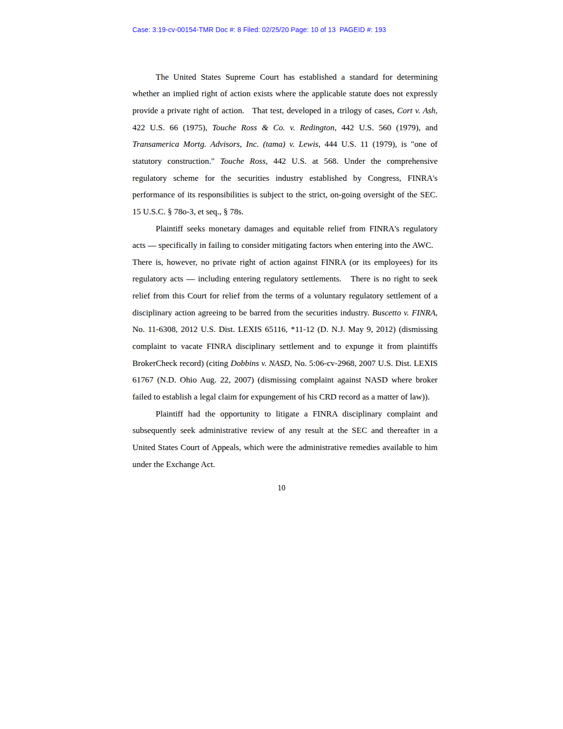Case: 3:19-cv-00154-TMR Doc #: 8 Filed: 02/25/20 Page: 10 of 13 PAGEID #: 193
The United States Supreme Court has established a standard for determining whether an implied right of action exists where the applicable statute does not expressly provide a private right of action. That test, developed in a trilogy of cases, Cort v. Ash, 422 U.S. 66 (1975), Touche Ross & Co. v. Redington, 442 U.S. 560 (1979), and Transamerica Mortg. Advisors, Inc. (tama) v. Lewis, 444 U.S. 11 (1979), is "one of statutory construction." Touche Ross, 442 U.S. at 568. Under the comprehensive regulatory scheme for the securities industry established by Congress, FINRA's performance of its responsibilities is subject to the strict, on-going oversight of the SEC. 15 U.S.C. § 78o-3, et seq., § 78s.
Plaintiff seeks monetary damages and equitable relief from FINRA's regulatory acts — specifically in failing to consider mitigating factors when entering into the AWC. There is, however, no private right of action against FINRA (or its employees) for its regulatory acts — including entering regulatory settlements. There is no right to seek relief from this Court for relief from the terms of a voluntary regulatory settlement of a disciplinary action agreeing to be barred from the securities industry. Buscetto v. FINRA, No. 11-6308, 2012 U.S. Dist. LEXIS 65116, *11-12 (D. N.J. May 9, 2012) (dismissing complaint to vacate FINRA disciplinary settlement and to expunge it from plaintiffs BrokerCheck record) (citing Dobbins v. NASD, No. 5:06-cv-2968, 2007 U.S. Dist. LEXIS 61767 (N.D. Ohio Aug. 22, 2007) (dismissing complaint against NASD where broker failed to establish a legal claim for expungement of his CRD record as a matter of law)).
Plaintiff had the opportunity to litigate a FINRA disciplinary complaint and subsequently seek administrative review of any result at the SEC and thereafter in a United States Court of Appeals, which were the administrative remedies available to him under the Exchange Act.
10